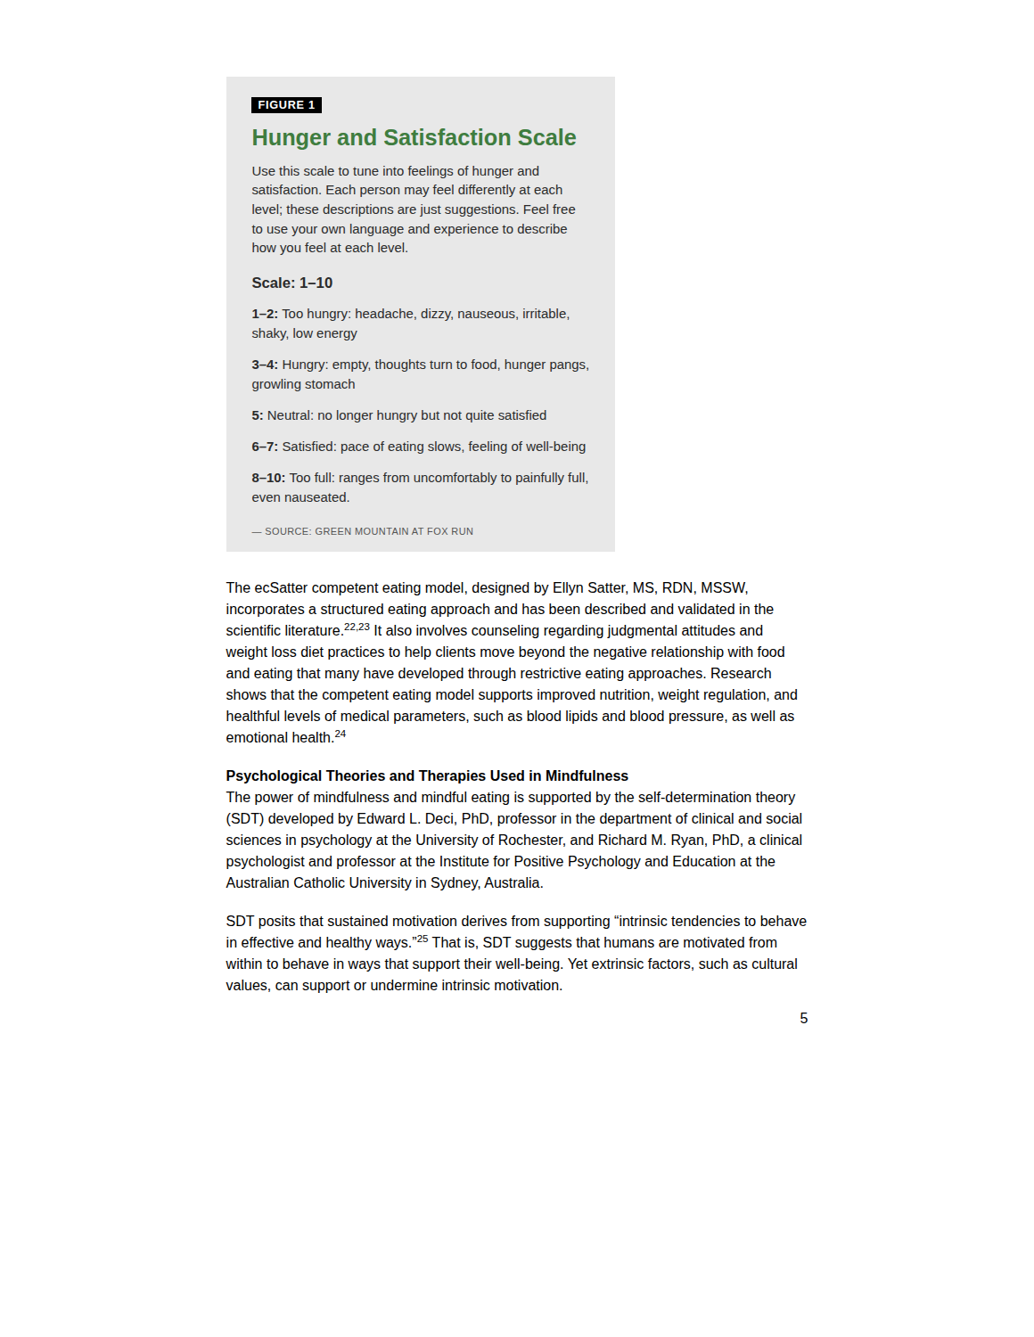FIGURE 1
Hunger and Satisfaction Scale
Use this scale to tune into feelings of hunger and satisfaction. Each person may feel differently at each level; these descriptions are just suggestions. Feel free to use your own language and experience to describe how you feel at each level.
Scale: 1–10
1–2: Too hungry: headache, dizzy, nauseous, irritable, shaky, low energy
3–4: Hungry: empty, thoughts turn to food, hunger pangs, growling stomach
5: Neutral: no longer hungry but not quite satisfied
6–7: Satisfied: pace of eating slows, feeling of well-being
8–10: Too full: ranges from uncomfortably to painfully full, even nauseated.
— SOURCE: GREEN MOUNTAIN AT FOX RUN
The ecSatter competent eating model, designed by Ellyn Satter, MS, RDN, MSSW, incorporates a structured eating approach and has been described and validated in the scientific literature.22,23 It also involves counseling regarding judgmental attitudes and weight loss diet practices to help clients move beyond the negative relationship with food and eating that many have developed through restrictive eating approaches. Research shows that the competent eating model supports improved nutrition, weight regulation, and healthful levels of medical parameters, such as blood lipids and blood pressure, as well as emotional health.24
Psychological Theories and Therapies Used in Mindfulness
The power of mindfulness and mindful eating is supported by the self-determination theory (SDT) developed by Edward L. Deci, PhD, professor in the department of clinical and social sciences in psychology at the University of Rochester, and Richard M. Ryan, PhD, a clinical psychologist and professor at the Institute for Positive Psychology and Education at the Australian Catholic University in Sydney, Australia.
SDT posits that sustained motivation derives from supporting “intrinsic tendencies to behave in effective and healthy ways.”25 That is, SDT suggests that humans are motivated from within to behave in ways that support their well-being. Yet extrinsic factors, such as cultural values, can support or undermine intrinsic motivation.
5